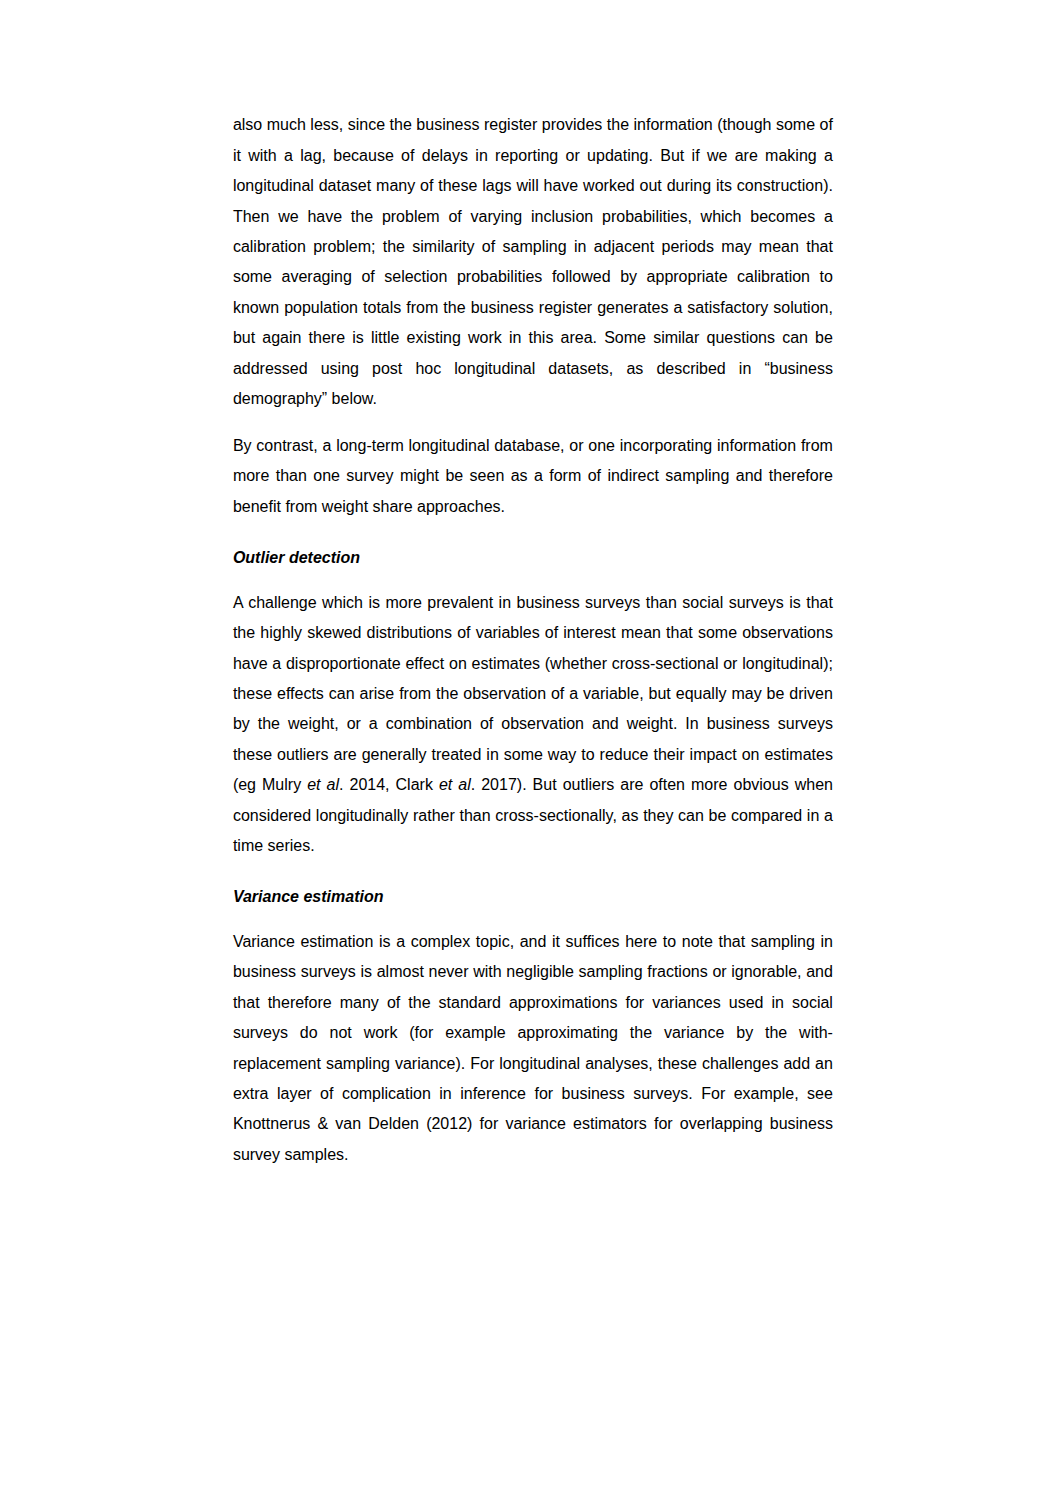also much less, since the business register provides the information (though some of it with a lag, because of delays in reporting or updating. But if we are making a longitudinal dataset many of these lags will have worked out during its construction). Then we have the problem of varying inclusion probabilities, which becomes a calibration problem; the similarity of sampling in adjacent periods may mean that some averaging of selection probabilities followed by appropriate calibration to known population totals from the business register generates a satisfactory solution, but again there is little existing work in this area. Some similar questions can be addressed using post hoc longitudinal datasets, as described in “business demography” below.
By contrast, a long-term longitudinal database, or one incorporating information from more than one survey might be seen as a form of indirect sampling and therefore benefit from weight share approaches.
Outlier detection
A challenge which is more prevalent in business surveys than social surveys is that the highly skewed distributions of variables of interest mean that some observations have a disproportionate effect on estimates (whether cross-sectional or longitudinal); these effects can arise from the observation of a variable, but equally may be driven by the weight, or a combination of observation and weight. In business surveys these outliers are generally treated in some way to reduce their impact on estimates (eg Mulry et al. 2014, Clark et al. 2017). But outliers are often more obvious when considered longitudinally rather than cross-sectionally, as they can be compared in a time series.
Variance estimation
Variance estimation is a complex topic, and it suffices here to note that sampling in business surveys is almost never with negligible sampling fractions or ignorable, and that therefore many of the standard approximations for variances used in social surveys do not work (for example approximating the variance by the with-replacement sampling variance). For longitudinal analyses, these challenges add an extra layer of complication in inference for business surveys. For example, see Knottnerus & van Delden (2012) for variance estimators for overlapping business survey samples.